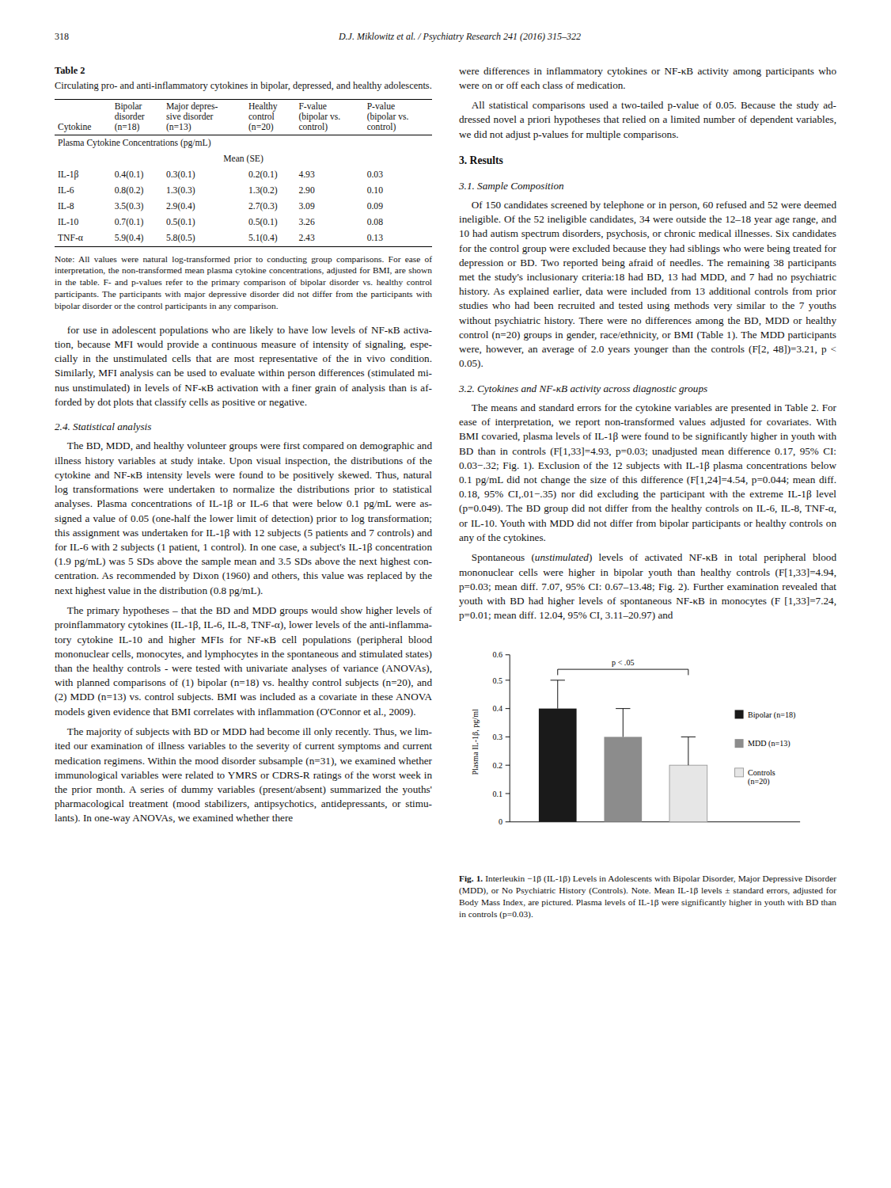318
D.J. Miklowitz et al. / Psychiatry Research 241 (2016) 315–322
Table 2
Circulating pro- and anti-inflammatory cytokines in bipolar, depressed, and healthy adolescents.
| Cytokine | Bipolar disorder (n=18) | Major depres- sive disorder (n=13) | Healthy control (n=20) | F-value (bipolar vs. control) | P-value (bipolar vs. control) |
| --- | --- | --- | --- | --- | --- |
| Plasma Cytokine Concentrations (pg/mL) |
| Mean (SE) |
| IL-1β | 0.4(0.1) | 0.3(0.1) | 0.2(0.1) | 4.93 | 0.03 |
| IL-6 | 0.8(0.2) | 1.3(0.3) | 1.3(0.2) | 2.90 | 0.10 |
| IL-8 | 3.5(0.3) | 2.9(0.4) | 2.7(0.3) | 3.09 | 0.09 |
| IL-10 | 0.7(0.1) | 0.5(0.1) | 0.5(0.1) | 3.26 | 0.08 |
| TNF-α | 5.9(0.4) | 5.8(0.5) | 5.1(0.4) | 2.43 | 0.13 |
Note: All values were natural log-transformed prior to conducting group comparisons. For ease of interpretation, the non-transformed mean plasma cytokine concentrations, adjusted for BMI, are shown in the table. F- and p-values refer to the primary comparison of bipolar disorder vs. healthy control participants. The participants with major depressive disorder did not differ from the participants with bipolar disorder or the control participants in any comparison.
for use in adolescent populations who are likely to have low levels of NF-κB activation, because MFI would provide a continuous measure of intensity of signaling, especially in the unstimulated cells that are most representative of the in vivo condition. Similarly, MFI analysis can be used to evaluate within person differences (stimulated minus unstimulated) in levels of NF-κB activation with a finer grain of analysis than is afforded by dot plots that classify cells as positive or negative.
2.4. Statistical analysis
The BD, MDD, and healthy volunteer groups were first compared on demographic and illness history variables at study intake. Upon visual inspection, the distributions of the cytokine and NF-κB intensity levels were found to be positively skewed. Thus, natural log transformations were undertaken to normalize the distributions prior to statistical analyses. Plasma concentrations of IL-1β or IL-6 that were below 0.1 pg/mL were assigned a value of 0.05 (one-half the lower limit of detection) prior to log transformation; this assignment was undertaken for IL-1β with 12 subjects (5 patients and 7 controls) and for IL-6 with 2 subjects (1 patient, 1 control). In one case, a subject's IL-1β concentration (1.9 pg/mL) was 5 SDs above the sample mean and 3.5 SDs above the next highest concentration. As recommended by Dixon (1960) and others, this value was replaced by the next highest value in the distribution (0.8 pg/mL).
The primary hypotheses – that the BD and MDD groups would show higher levels of proinflammatory cytokines (IL-1β, IL-6, IL-8, TNF-α), lower levels of the anti-inflammatory cytokine IL-10 and higher MFIs for NF-κB cell populations (peripheral blood mononuclear cells, monocytes, and lymphocytes in the spontaneous and stimulated states) than the healthy controls - were tested with univariate analyses of variance (ANOVAs), with planned comparisons of (1) bipolar (n=18) vs. healthy control subjects (n=20), and (2) MDD (n=13) vs. control subjects. BMI was included as a covariate in these ANOVA models given evidence that BMI correlates with inflammation (O'Connor et al., 2009).
The majority of subjects with BD or MDD had become ill only recently. Thus, we limited our examination of illness variables to the severity of current symptoms and current medication regimens. Within the mood disorder subsample (n=31), we examined whether immunological variables were related to YMRS or CDRS-R ratings of the worst week in the prior month. A series of dummy variables (present/absent) summarized the youths' pharmacological treatment (mood stabilizers, antipsychotics, antidepressants, or stimulants). In one-way ANOVAs, we examined whether there
were differences in inflammatory cytokines or NF-κB activity among participants who were on or off each class of medication.
All statistical comparisons used a two-tailed p-value of 0.05. Because the study addressed novel a priori hypotheses that relied on a limited number of dependent variables, we did not adjust p-values for multiple comparisons.
3. Results
3.1. Sample Composition
Of 150 candidates screened by telephone or in person, 60 refused and 52 were deemed ineligible. Of the 52 ineligible candidates, 34 were outside the 12–18 year age range, and 10 had autism spectrum disorders, psychosis, or chronic medical illnesses. Six candidates for the control group were excluded because they had siblings who were being treated for depression or BD. Two reported being afraid of needles. The remaining 38 participants met the study's inclusionary criteria:18 had BD, 13 had MDD, and 7 had no psychiatric history. As explained earlier, data were included from 13 additional controls from prior studies who had been recruited and tested using methods very similar to the 7 youths without psychiatric history. There were no differences among the BD, MDD or healthy control (n=20) groups in gender, race/ethnicity, or BMI (Table 1). The MDD participants were, however, an average of 2.0 years younger than the controls (F[2, 48])=3.21, p < 0.05).
3.2. Cytokines and NF-κB activity across diagnostic groups
The means and standard errors for the cytokine variables are presented in Table 2. For ease of interpretation, we report non-transformed values adjusted for covariates. With BMI covaried, plasma levels of IL-1β were found to be significantly higher in youth with BD than in controls (F[1,33]=4.93, p=0.03; unadjusted mean difference 0.17, 95% CI: 0.03−.32; Fig. 1). Exclusion of the 12 subjects with IL-1β plasma concentrations below 0.1 pg/mL did not change the size of this difference (F[1,24]=4.54, p=0.044; mean diff. 0.18, 95% CI,.01−.35) nor did excluding the participant with the extreme IL-1β level (p=0.049). The BD group did not differ from the healthy controls on IL-6, IL-8, TNF-α, or IL-10. Youth with MDD did not differ from bipolar participants or healthy controls on any of the cytokines.
Spontaneous (unstimulated) levels of activated NF-κB in total peripheral blood mononuclear cells were higher in bipolar youth than healthy controls (F[1,33]=4.94, p=0.03; mean diff. 7.07, 95% CI: 0.67–13.48; Fig. 2). Further examination revealed that youth with BD had higher levels of spontaneous NF-κB in monocytes (F [1,33]=7.24, p=0.01; mean diff. 12.04, 95% CI, 3.11–20.97) and
0 0.1 0.2 0.3 0.4 0.5 0.6 Plasma IL-1β, pg/ml p < .05 Bipolar (n=18) MDD (n=13) Controls (n=20)
Fig. 1. Interleukin −1β (IL-1β) Levels in Adolescents with Bipolar Disorder, Major Depressive Disorder (MDD), or No Psychiatric History (Controls). Note. Mean IL-1β levels ± standard errors, adjusted for Body Mass Index, are pictured. Plasma levels of IL-1β were significantly higher in youth with BD than in controls (p=0.03).